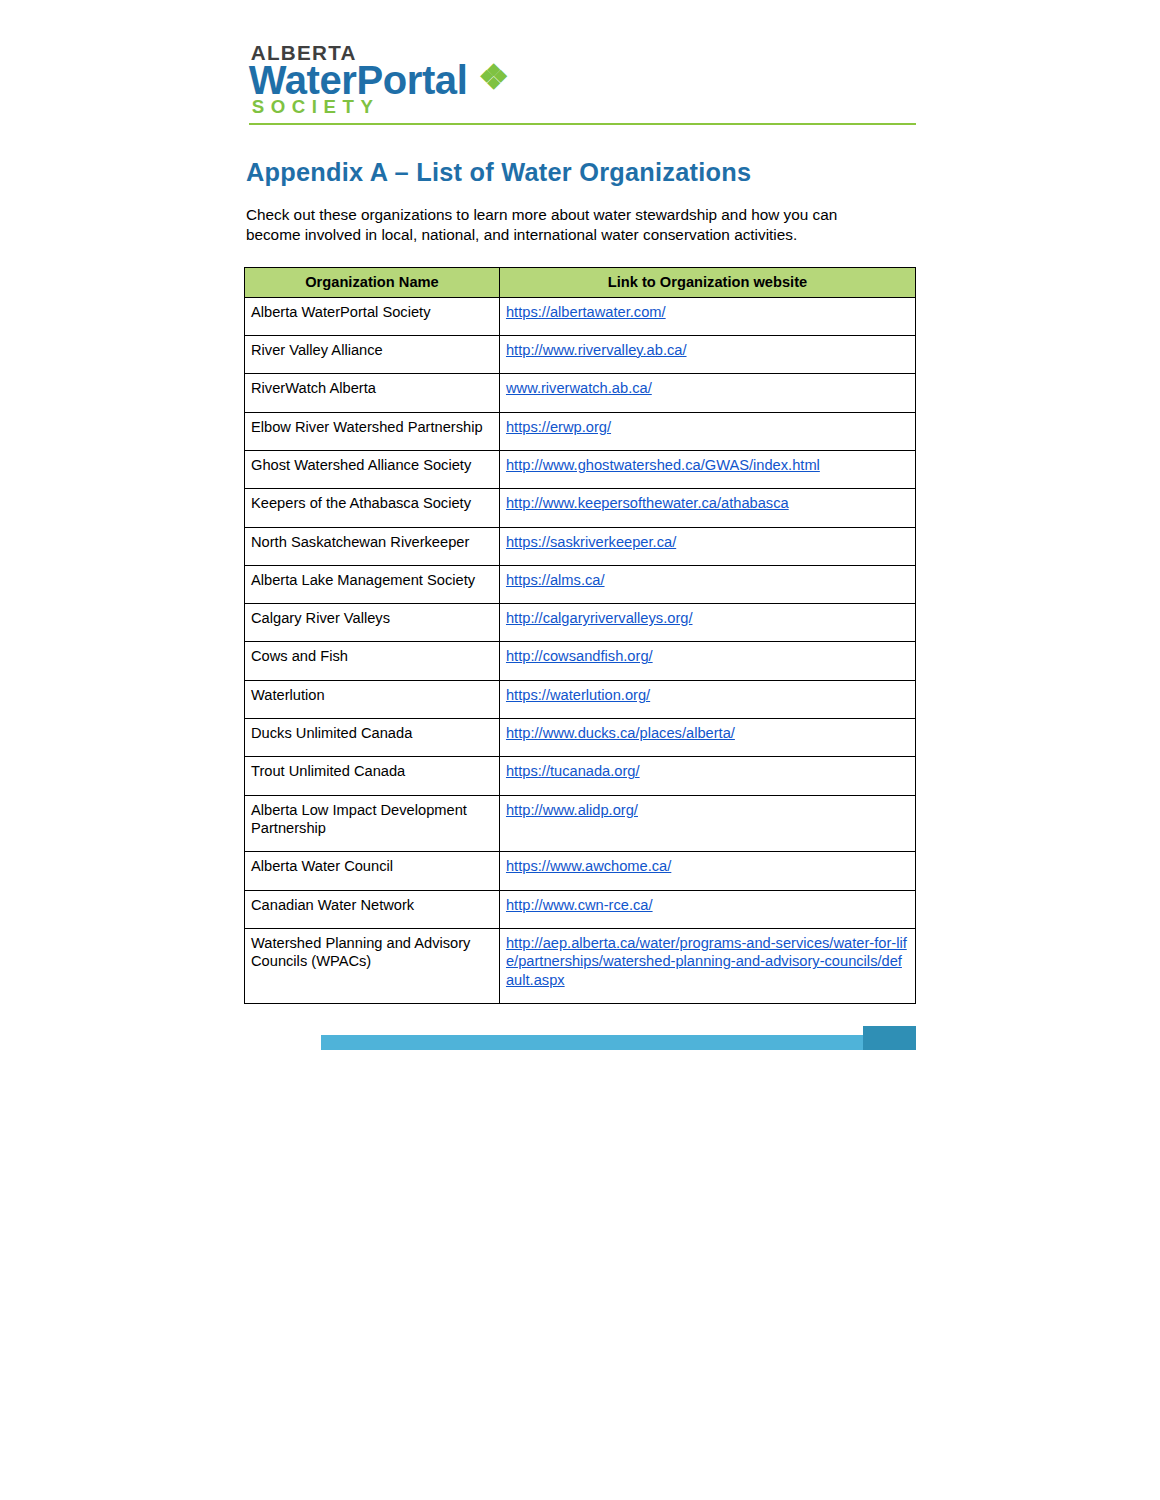ALBERTA
Water Portal ❖
SOCIETY
Appendix A – List of Water Organizations
Check out these organizations to learn more about water stewardship and how you can become involved in local, national, and international water conservation activities.
| Organization Name | Link to Organization website |
| --- | --- |
| Alberta WaterPortal Society | https://albertawater.com/ |
| River Valley Alliance | http://www.rivervalley.ab.ca/ |
| RiverWatch Alberta | www.riverwatch.ab.ca/ |
| Elbow River Watershed Partnership | https://erwp.org/ |
| Ghost Watershed Alliance Society | http://www.ghostwatershed.ca/GWAS/index.html |
| Keepers of the Athabasca Society | http://www.keepersofthewater.ca/athabasca |
| North Saskatchewan Riverkeeper | https://saskriverkeeper.ca/ |
| Alberta Lake Management Society | https://alms.ca/ |
| Calgary River Valleys | http://calgaryrivervalleys.org/ |
| Cows and Fish | http://cowsandfish.org/ |
| Waterlution | https://waterlution.org/ |
| Ducks Unlimited Canada | http://www.ducks.ca/places/alberta/ |
| Trout Unlimited Canada | https://tucanada.org/ |
| Alberta Low Impact Development Partnership | http://www.alidp.org/ |
| Alberta Water Council | https://www.awchome.ca/ |
| Canadian Water Network | http://www.cwn-rce.ca/ |
| Watershed Planning and Advisory Councils (WPACs) | http://aep.alberta.ca/water/programs-and-services/water-for-life/partnerships/watershed-planning-and-advisory-councils/default.aspx |